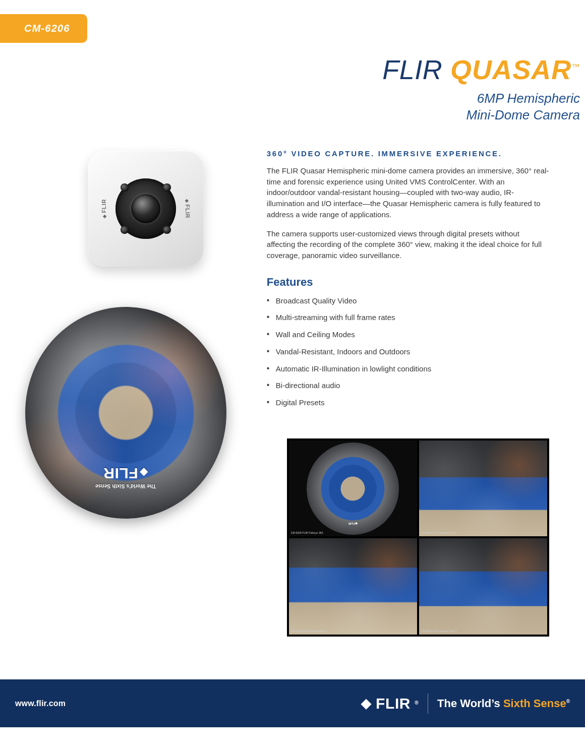CM-6206
FLIR QUASAR™
6MP Hemispheric
Mini-Dome Camera
FLIR FLIR
The World's Sixth Sense FLIR
360° Video Capture. Immersive Experience.
The FLIR Quasar Hemispheric mini-dome camera provides an immersive, 360° real-time and forensic experience using United VMS ControlCenter. With an indoor/outdoor vandal-resistant housing—coupled with two-way audio, IR-illumination and I/O interface—the Quasar Hemispheric camera is fully featured to address a wide range of applications.
The camera supports user-customized views through digital presets without affecting the recording of the complete 360° view, making it the ideal choice for full coverage, panoramic video surveillance.
Features
Broadcast Quality Video
Multi-streaming with full frame rates
Wall and Ceiling Modes
Vandal-Resistant, Indoors and Outdoors
Automatic IR-Illumination in lowlight conditions
Bi-directional audio
Digital Presets
CM-6206 FLIR Fisheye 360
CM-6206 FLIR Dewarp View 1
CM-6206 FLIR Dewarp View 2
CM-6206 FLIR Dewarp View 3
www.flir.com
◆FLIR®
The World’s Sixth Sense®